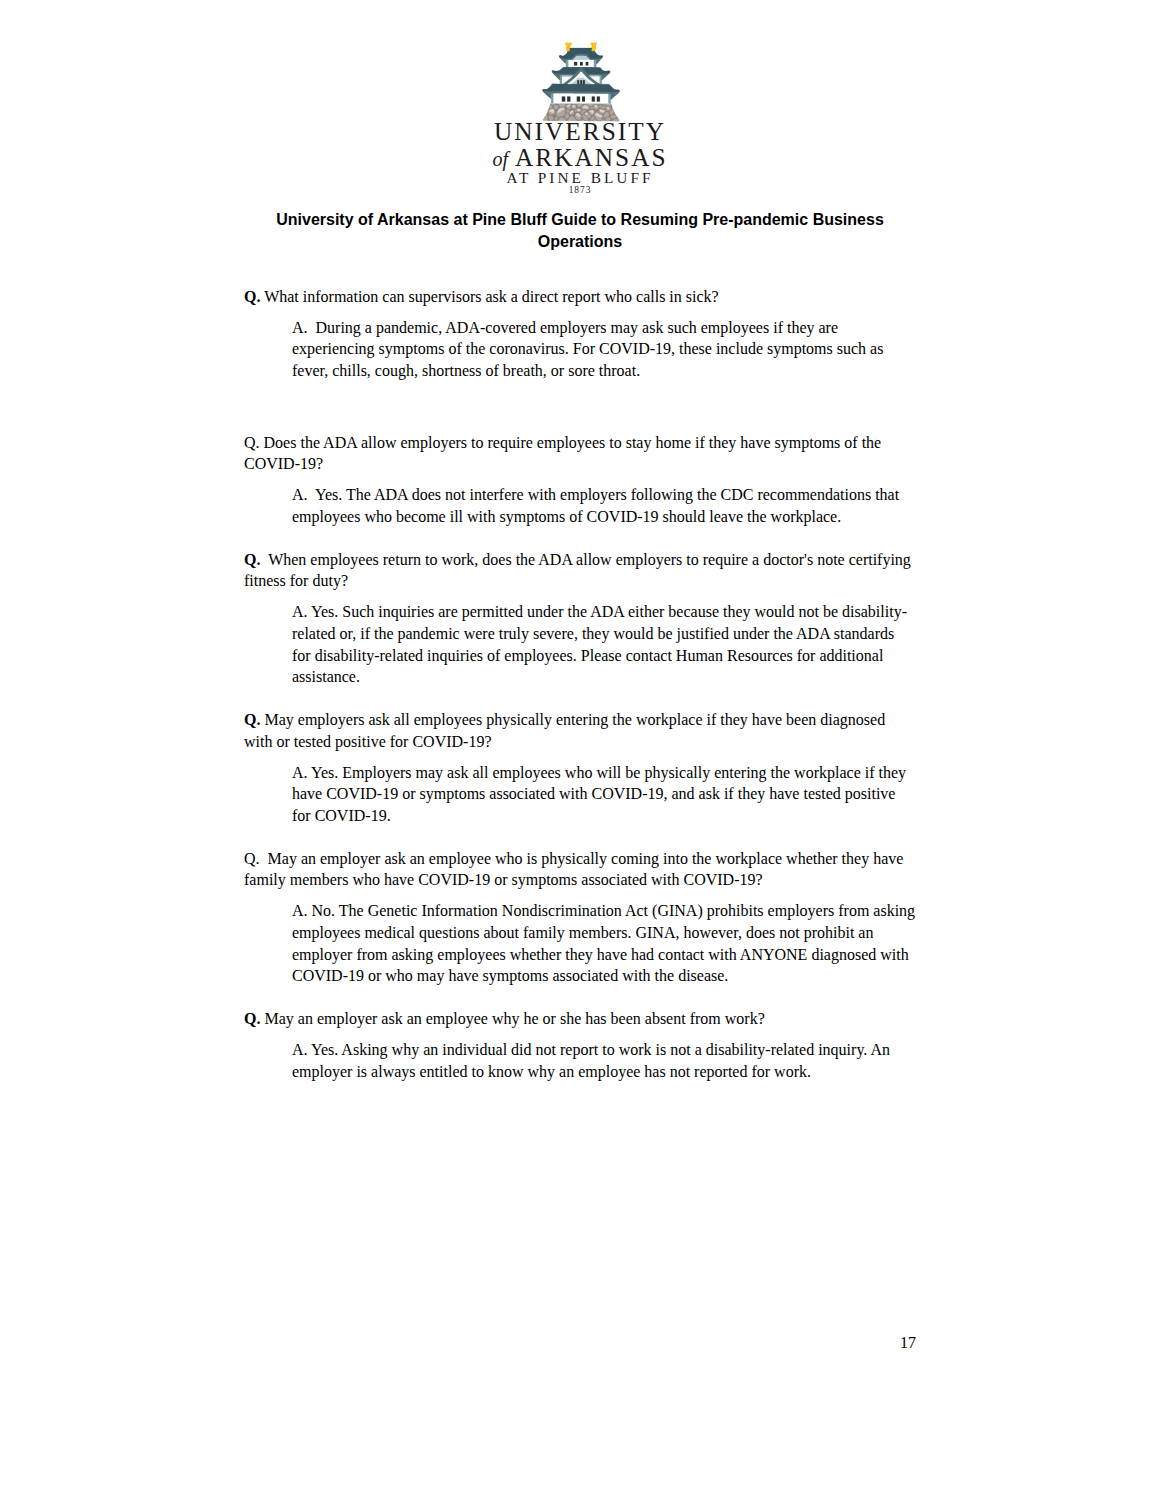🏯 UNIVERSITY of ARKANSAS AT PINE BLUFF 1873
University of Arkansas at Pine Bluff Guide to Resuming Pre-pandemic Business Operations
Q. What information can supervisors ask a direct report who calls in sick?
A. During a pandemic, ADA-covered employers may ask such employees if they are experiencing symptoms of the coronavirus. For COVID-19, these include symptoms such as fever, chills, cough, shortness of breath, or sore throat.
Q. Does the ADA allow employers to require employees to stay home if they have symptoms of the COVID-19?
A. Yes. The ADA does not interfere with employers following the CDC recommendations that employees who become ill with symptoms of COVID-19 should leave the workplace.
Q. When employees return to work, does the ADA allow employers to require a doctor's note certifying fitness for duty?
A. Yes. Such inquiries are permitted under the ADA either because they would not be disability-related or, if the pandemic were truly severe, they would be justified under the ADA standards for disability-related inquiries of employees. Please contact Human Resources for additional assistance.
Q. May employers ask all employees physically entering the workplace if they have been diagnosed with or tested positive for COVID-19?
A. Yes. Employers may ask all employees who will be physically entering the workplace if they have COVID-19 or symptoms associated with COVID-19, and ask if they have tested positive for COVID-19.
Q. May an employer ask an employee who is physically coming into the workplace whether they have family members who have COVID-19 or symptoms associated with COVID-19?
A. No. The Genetic Information Nondiscrimination Act (GINA) prohibits employers from asking employees medical questions about family members. GINA, however, does not prohibit an employer from asking employees whether they have had contact with ANYONE diagnosed with COVID-19 or who may have symptoms associated with the disease.
Q. May an employer ask an employee why he or she has been absent from work?
A. Yes. Asking why an individual did not report to work is not a disability-related inquiry. An employer is always entitled to know why an employee has not reported for work.
17